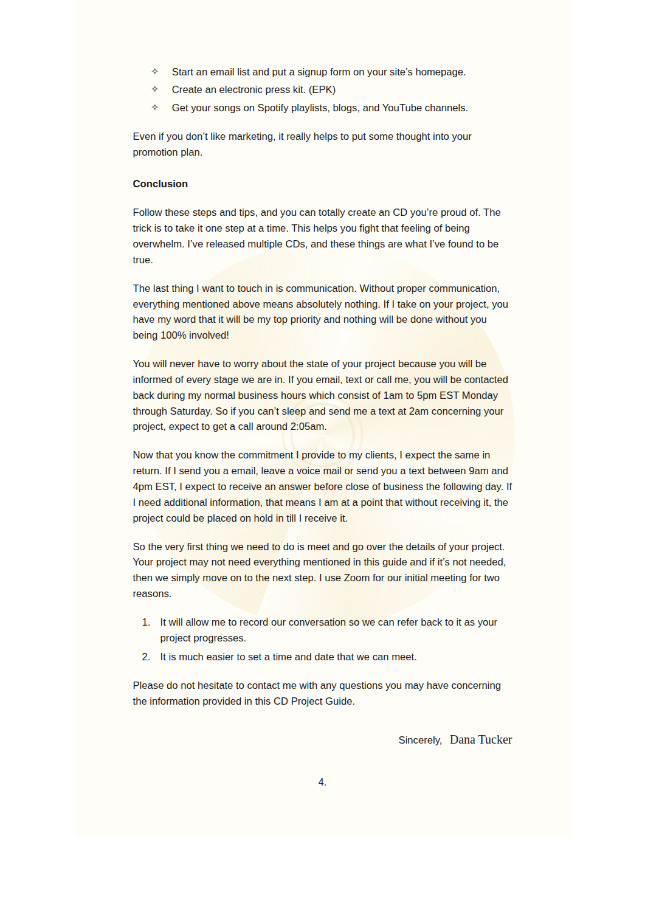Start an email list and put a signup form on your site’s homepage.
Create an electronic press kit. (EPK)
Get your songs on Spotify playlists, blogs, and YouTube channels.
Even if you don’t like marketing, it really helps to put some thought into your promotion plan.
Conclusion
Follow these steps and tips, and you can totally create an CD you’re proud of. The trick is to take it one step at a time. This helps you fight that feeling of being overwhelm. I’ve released multiple CDs, and these things are what I’ve found to be true.
The last thing I want to touch in is communication. Without proper communication, everything mentioned above means absolutely nothing. If I take on your project, you have my word that it will be my top priority and nothing will be done without you being 100% involved!
You will never have to worry about the state of your project because you will be informed of every stage we are in. If you email, text or call me, you will be contacted back during my normal business hours which consist of 1am to 5pm EST Monday through Saturday. So if you can’t sleep and send me a text at 2am concerning your project, expect to get a call around 2:05am.
Now that you know the commitment I provide to my clients, I expect the same in return. If I send you a email, leave a voice mail or send you a text between 9am and 4pm EST, I expect to receive an answer before close of business the following day. If I need additional information, that means I am at a point that without receiving it, the project could be placed on hold in till I receive it.
So the very first thing we need to do is meet and go over the details of your project. Your project may not need everything mentioned in this guide and if it’s not needed, then we simply move on to the next step. I use Zoom for our initial meeting for two reasons.
It will allow me to record our conversation so we can refer back to it as your project progresses.
It is much easier to set a time and date that we can meet.
Please do not hesitate to contact me with any questions you may have concerning the information provided in this CD Project Guide.
Sincerely, Dana Tucker
4.